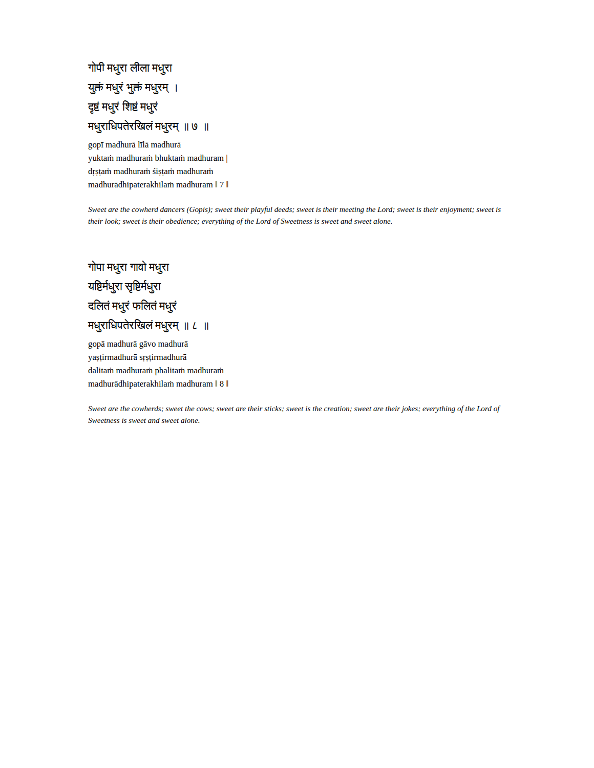गोपी मधुरा लीला मधुरा
युक्तं मधुरं भुक्तं मधुरम् ।
दृष्टं मधुरं शिष्टं मधुरं
मधुराधिपतेरखिलं मधुरम् ॥ ७ ॥
gopī madhurā līlā madhurā
yuktaṁ madhuraṁ bhuktaṁ madhuram |
dṛṣṭaṁ madhuraṁ śiṣṭaṁ madhuraṁ
madhurādhipaterakhilaṁ madhuram ‖ 7 ‖
Sweet are the cowherd dancers (Gopis); sweet their playful deeds; sweet is their meeting the Lord; sweet is their enjoyment; sweet is their look; sweet is their obedience; everything of the Lord of Sweetness is sweet and sweet alone.
गोपा मधुरा गावो मधुरा
यष्टिर्मधुरा सृष्टिर्मधुरा
दलितं मधुरं फलितं मधुरं
मधुराधिपतेरखिलं मधुरम् ॥ ८ ॥
gopā madhurā gāvo madhurā
yaṣṭirmadhurā sṛṣṭirmadhurā
dalitaṁ madhuraṁ phalitaṁ madhuraṁ
madhurādhipaterakhilaṁ madhuram ‖ 8 ‖
Sweet are the cowherds; sweet the cows; sweet are their sticks; sweet is the creation; sweet are their jokes; everything of the Lord of Sweetness is sweet and sweet alone.